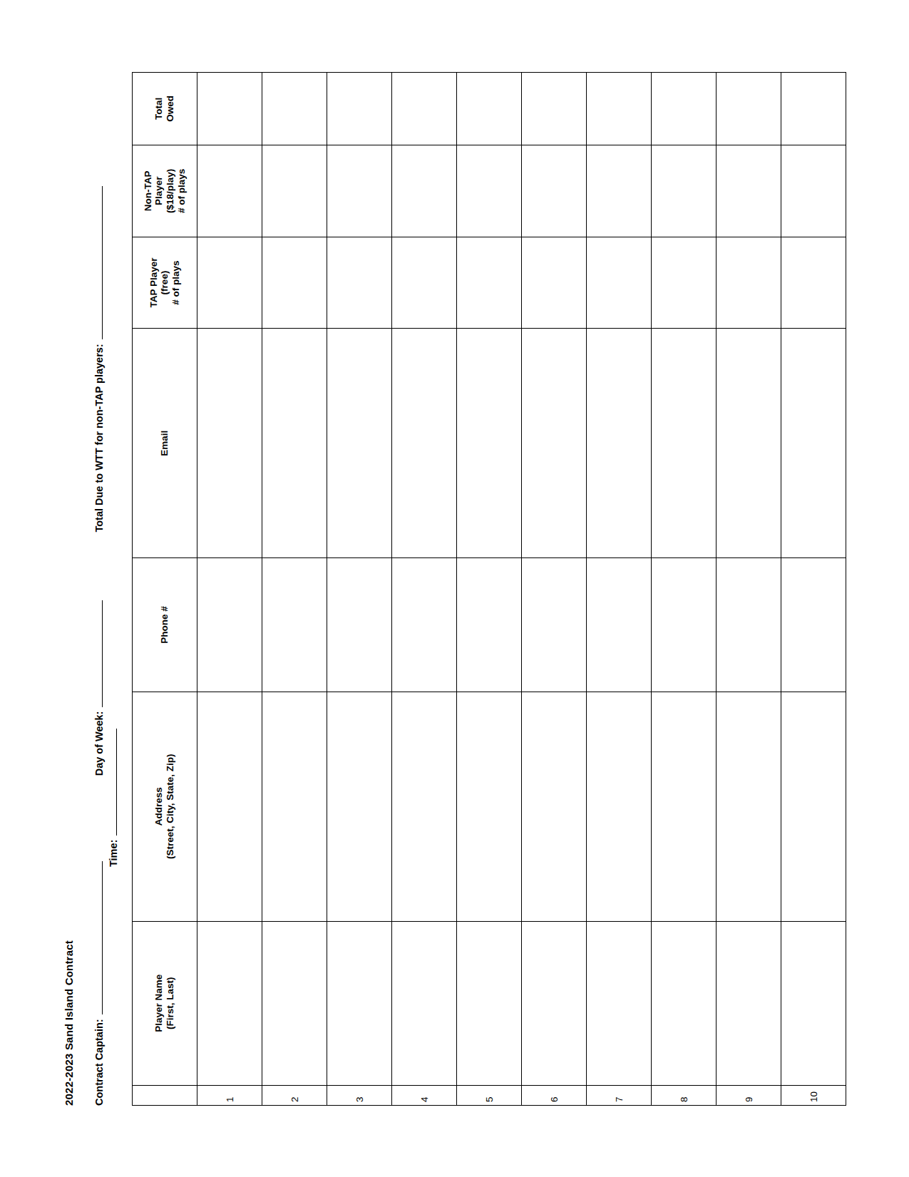2022-2023 Sand Island Contract
Contract Captain: Day of Week: Total Due to WTT for non-TAP players:
Time:
| | Player Name (First, Last) | Address (Street, City, State, Zip) | Phone # | Email | TAP Player (free) # of plays | Non-TAP Player ($18/play) # of plays | Total Owed |
| --- | --- | --- | --- | --- | --- | --- | --- |
| 1 | | | | | | | |
| 2 | | | | | | | |
| 3 | | | | | | | |
| 4 | | | | | | | |
| 5 | | | | | | | |
| 6 | | | | | | | |
| 7 | | | | | | | |
| 8 | | | | | | | |
| 9 | | | | | | | |
| 10 | | | | | | | |